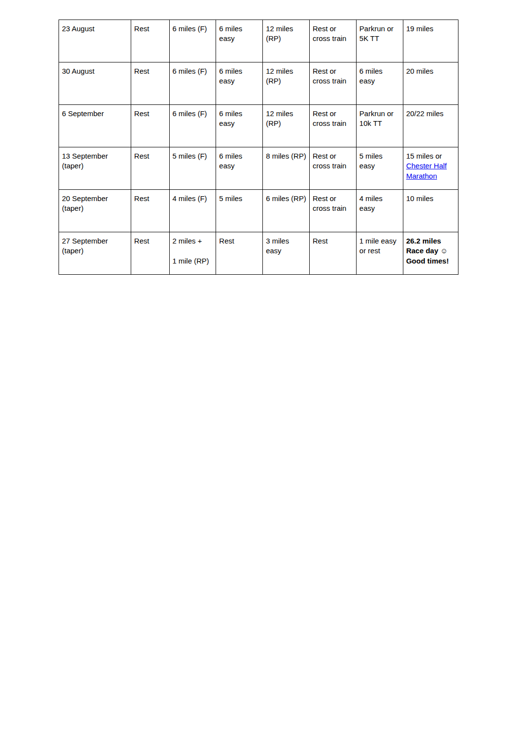| 23 August | Rest | 6 miles (F) | 6 miles easy | 12 miles (RP) | Rest or cross train | Parkrun or 5K TT | 19 miles |
| 30 August | Rest | 6 miles (F) | 6 miles easy | 12 miles (RP) | Rest or cross train | 6 miles easy | 20 miles |
| 6 September | Rest | 6 miles (F) | 6 miles easy | 12 miles (RP) | Rest or cross train | Parkrun or 10k TT | 20/22 miles |
| 13 September (taper) | Rest | 5 miles (F) | 6 miles easy | 8 miles (RP) | Rest or cross train | 5 miles easy | 15 miles or Chester Half Marathon |
| 20 September (taper) | Rest | 4 miles (F) | 5 miles | 6 miles (RP) | Rest or cross train | 4 miles easy | 10 miles |
| 27 September (taper) | Rest | 2 miles + 1 mile (RP) | Rest | 3 miles easy | Rest | 1 mile easy or rest | 26.2 miles Race day ☺ Good times! |